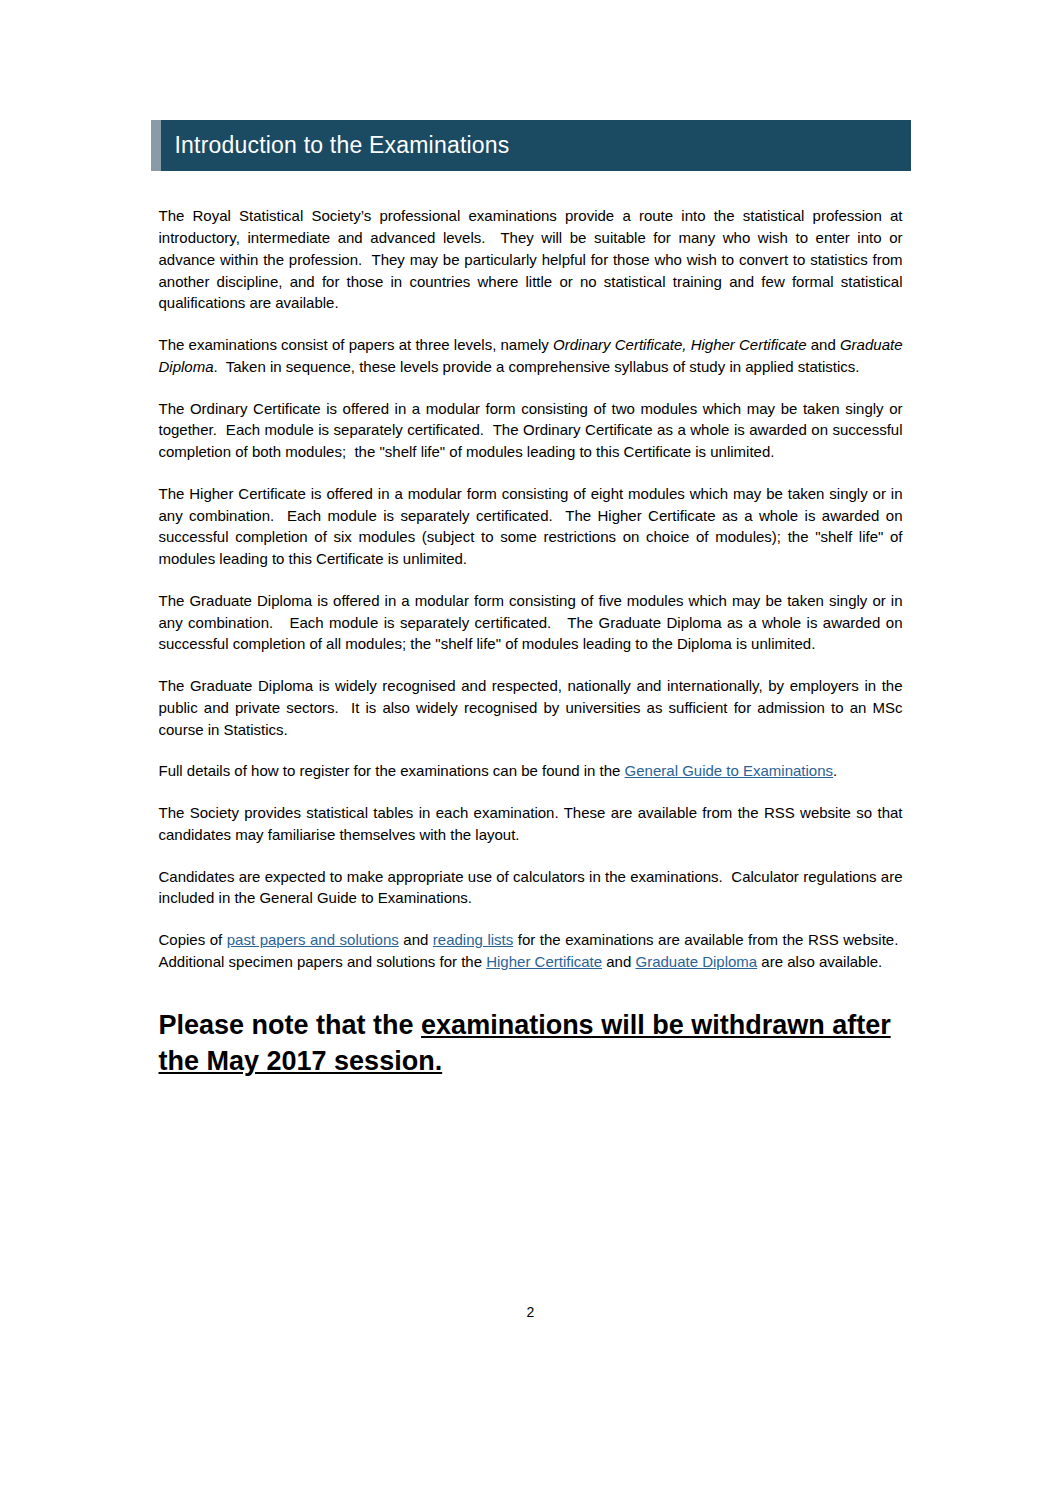Introduction to the Examinations
The Royal Statistical Society’s professional examinations provide a route into the statistical profession at introductory, intermediate and advanced levels. They will be suitable for many who wish to enter into or advance within the profession. They may be particularly helpful for those who wish to convert to statistics from another discipline, and for those in countries where little or no statistical training and few formal statistical qualifications are available.
The examinations consist of papers at three levels, namely Ordinary Certificate, Higher Certificate and Graduate Diploma. Taken in sequence, these levels provide a comprehensive syllabus of study in applied statistics.
The Ordinary Certificate is offered in a modular form consisting of two modules which may be taken singly or together. Each module is separately certificated. The Ordinary Certificate as a whole is awarded on successful completion of both modules; the "shelf life" of modules leading to this Certificate is unlimited.
The Higher Certificate is offered in a modular form consisting of eight modules which may be taken singly or in any combination. Each module is separately certificated. The Higher Certificate as a whole is awarded on successful completion of six modules (subject to some restrictions on choice of modules); the "shelf life" of modules leading to this Certificate is unlimited.
The Graduate Diploma is offered in a modular form consisting of five modules which may be taken singly or in any combination. Each module is separately certificated. The Graduate Diploma as a whole is awarded on successful completion of all modules; the "shelf life" of modules leading to the Diploma is unlimited.
The Graduate Diploma is widely recognised and respected, nationally and internationally, by employers in the public and private sectors. It is also widely recognised by universities as sufficient for admission to an MSc course in Statistics.
Full details of how to register for the examinations can be found in the General Guide to Examinations.
The Society provides statistical tables in each examination. These are available from the RSS website so that candidates may familiarise themselves with the layout.
Candidates are expected to make appropriate use of calculators in the examinations. Calculator regulations are included in the General Guide to Examinations.
Copies of past papers and solutions and reading lists for the examinations are available from the RSS website. Additional specimen papers and solutions for the Higher Certificate and Graduate Diploma are also available.
Please note that the examinations will be withdrawn after the May 2017 session.
2